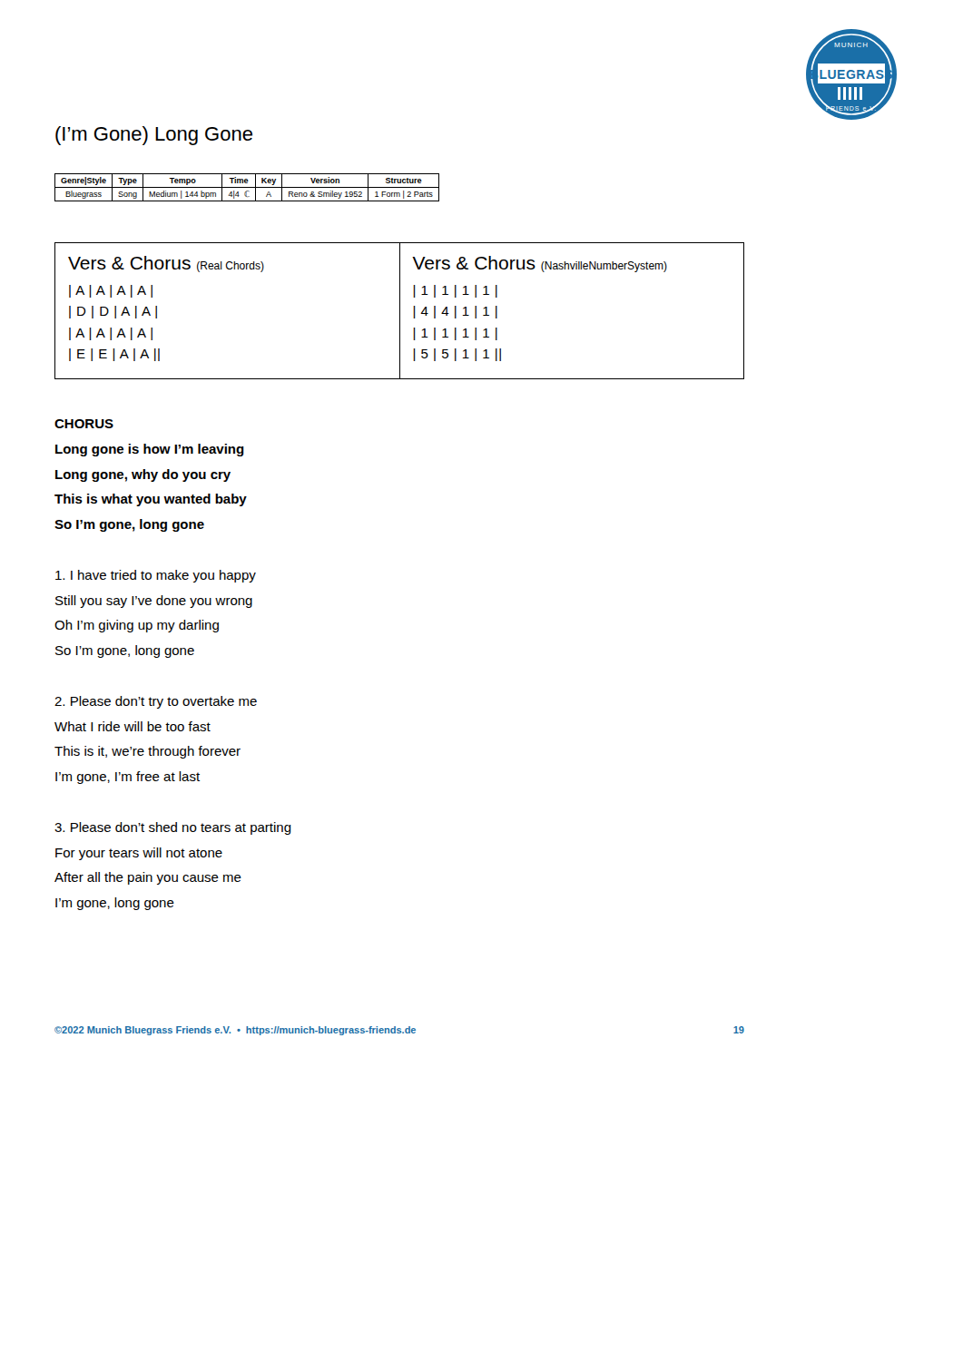MUNICH BLUEGRASS FRIENDS e.V.
(I’m Gone) Long Gone
| Genre/Style | Type | Tempo | Time | Key | Version | Structure |
| --- | --- | --- | --- | --- | --- | --- |
| Bluegrass | Song | Medium / 144 bpm | 4/4 ℂ | A | Reno & Smiley 1952 | 1 Form / 2 Parts |
| Vers & Chorus (Real Chords) / A / A / A / A / / D / D / A / A / / A / A / A / A / / E / E / A / A // | Vers & Chorus (NashvilleNumberSystem) / 1 / 1 / 1 / 1 / / 4 / 4 / 1 / 1 / / 1 / 1 / 1 / 1 / / 5 / 5 / 1 / 1 // |
CHORUS
Long gone is how I’m leaving
Long gone, why do you cry
This is what you wanted baby
So I’m gone, long gone
1. I have tried to make you happy
Still you say I’ve done you wrong
Oh I’m giving up my darling
So I’m gone, long gone
2. Please don’t try to overtake me
What I ride will be too fast
This is it, we’re through forever
I’m gone, I’m free at last
3. Please don’t shed no tears at parting
For your tears will not atone
After all the pain you cause me
I’m gone, long gone
©2022 Munich Bluegrass Friends e.V. • https://munich-bluegrass-friends.de 19